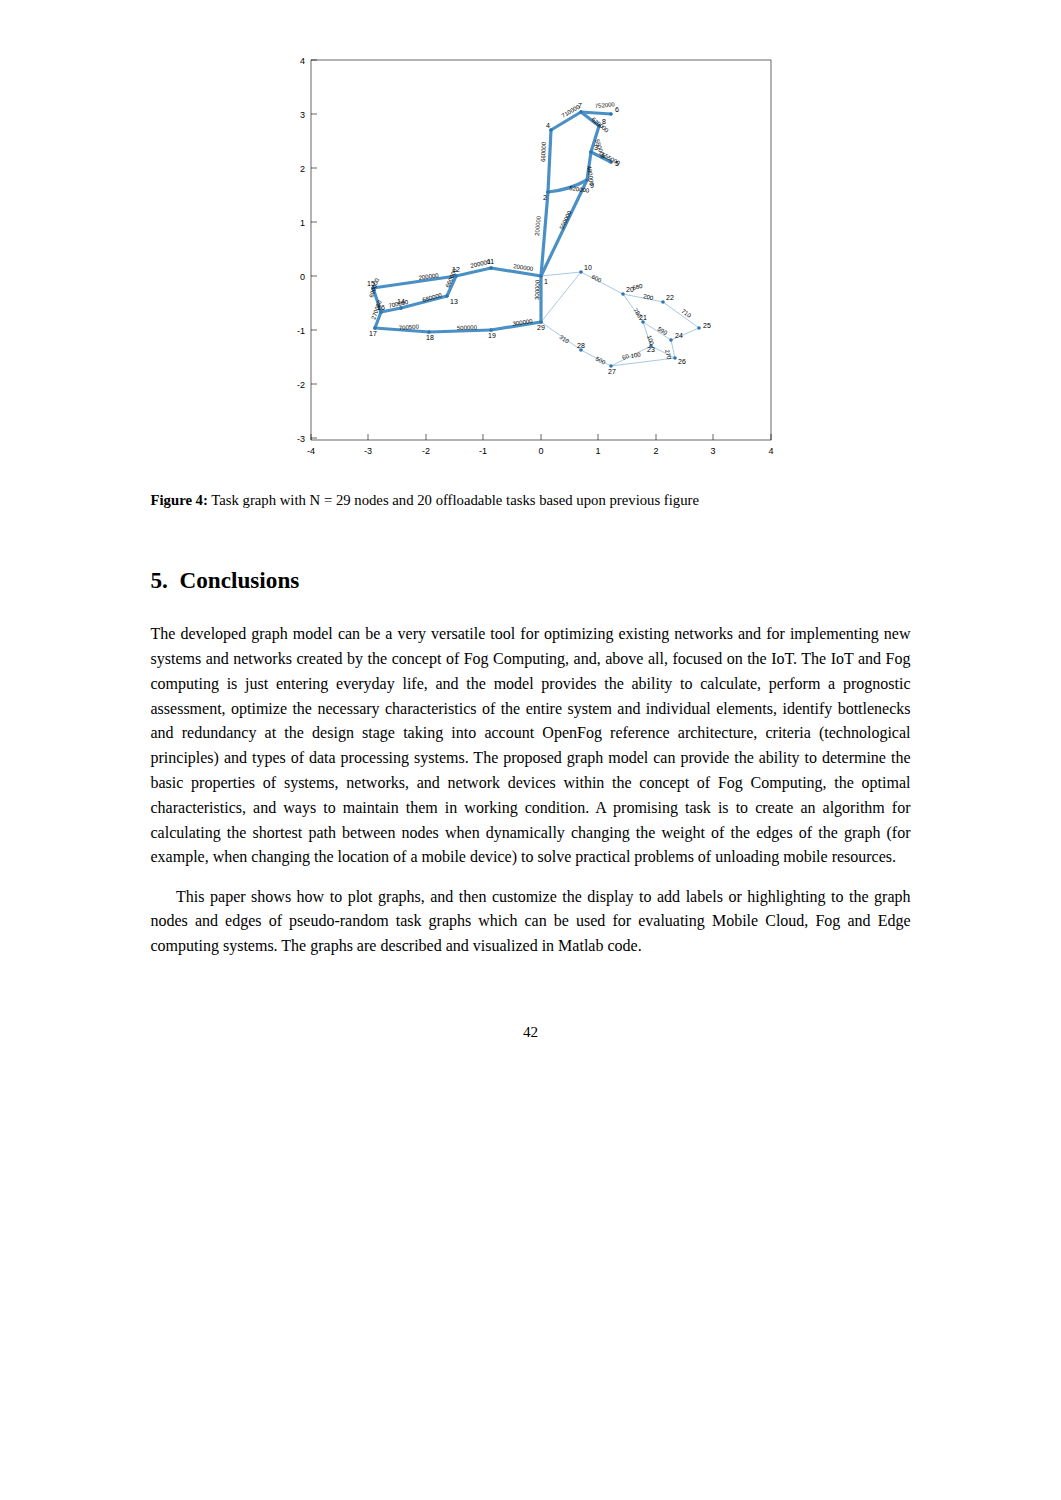4 3 2 1 0 -1 -2 -3 -4 -3 -2 -1 0 1 2 3 4 1 2 3 4 5 6 7 8 9 10 11 12 13 14 15 16 17 18 19 20 21 22 23 24 25 26 27 28 29 200000 660000 710000 752000 620000 550000 555000 480000 520000 550000 200000 200000 200000 660000 680000 700000 690000 270000 700500 500000 300000 300000 600 680 200 710 780 590 270 100 100 60 500 310
Figure 4: Task graph with N = 29 nodes and 20 offloadable tasks based upon previous figure
5. Conclusions
The developed graph model can be a very versatile tool for optimizing existing networks and for implementing new systems and networks created by the concept of Fog Computing, and, above all, focused on the IoT. The IoT and Fog computing is just entering everyday life, and the model provides the ability to calculate, perform a prognostic assessment, optimize the necessary characteristics of the entire system and individual elements, identify bottlenecks and redundancy at the design stage taking into account OpenFog reference architecture, criteria (technological principles) and types of data processing systems. The proposed graph model can provide the ability to determine the basic properties of systems, networks, and network devices within the concept of Fog Computing, the optimal characteristics, and ways to maintain them in working condition. A promising task is to create an algorithm for calculating the shortest path between nodes when dynamically changing the weight of the edges of the graph (for example, when changing the location of a mobile device) to solve practical problems of unloading mobile resources.
This paper shows how to plot graphs, and then customize the display to add labels or highlighting to the graph nodes and edges of pseudo-random task graphs which can be used for evaluating Mobile Cloud, Fog and Edge computing systems. The graphs are described and visualized in Matlab code.
42